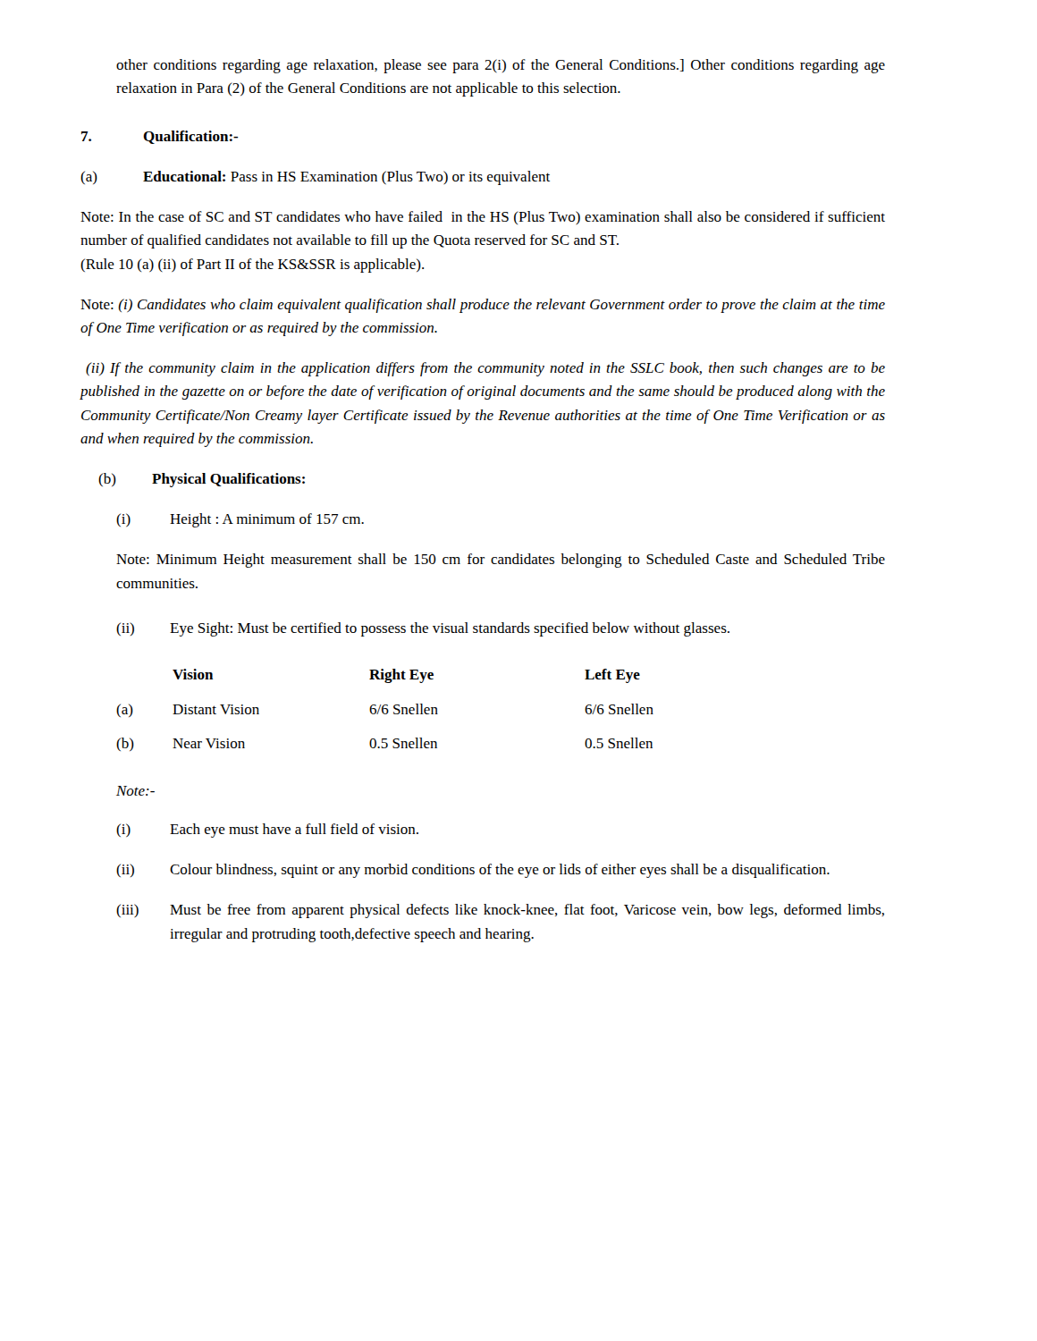other conditions regarding age relaxation, please see para 2(i) of the General Conditions.] Other conditions regarding age relaxation in Para (2) of the General Conditions are not applicable to this selection.
7.
Qualification:-
(a)
Educational: Pass in HS Examination (Plus Two) or its equivalent
Note: In the case of SC and ST candidates who have failed in the HS (Plus Two) examination shall also be considered if sufficient number of qualified candidates not available to fill up the Quota reserved for SC and ST.
(Rule 10 (a) (ii) of Part II of the KS&SSR is applicable).
Note: (i) Candidates who claim equivalent qualification shall produce the relevant Government order to prove the claim at the time of One Time verification or as required by the commission.
(ii) If the community claim in the application differs from the community noted in the SSLC book, then such changes are to be published in the gazette on or before the date of verification of original documents and the same should be produced along with the Community Certificate/Non Creamy layer Certificate issued by the Revenue authorities at the time of One Time Verification or as and when required by the commission.
(b)
Physical Qualifications:
(i)
Height : A minimum of 157 cm.
Note: Minimum Height measurement shall be 150 cm for candidates belonging to Scheduled Caste and Scheduled Tribe communities.
(ii)
Eye Sight: Must be certified to possess the visual standards specified below without glasses.
| | Vision | Right Eye | Left Eye |
| (a) | Distant Vision | 6/6 Snellen | 6/6 Snellen |
| (b) | Near Vision | 0.5 Snellen | 0.5 Snellen |
Note:-
(i)
Each eye must have a full field of vision.
(ii)
Colour blindness, squint or any morbid conditions of the eye or lids of either eyes shall be a disqualification.
(iii)
Must be free from apparent physical defects like knock-knee, flat foot, Varicose vein, bow legs, deformed limbs, irregular and protruding tooth,defective speech and hearing.